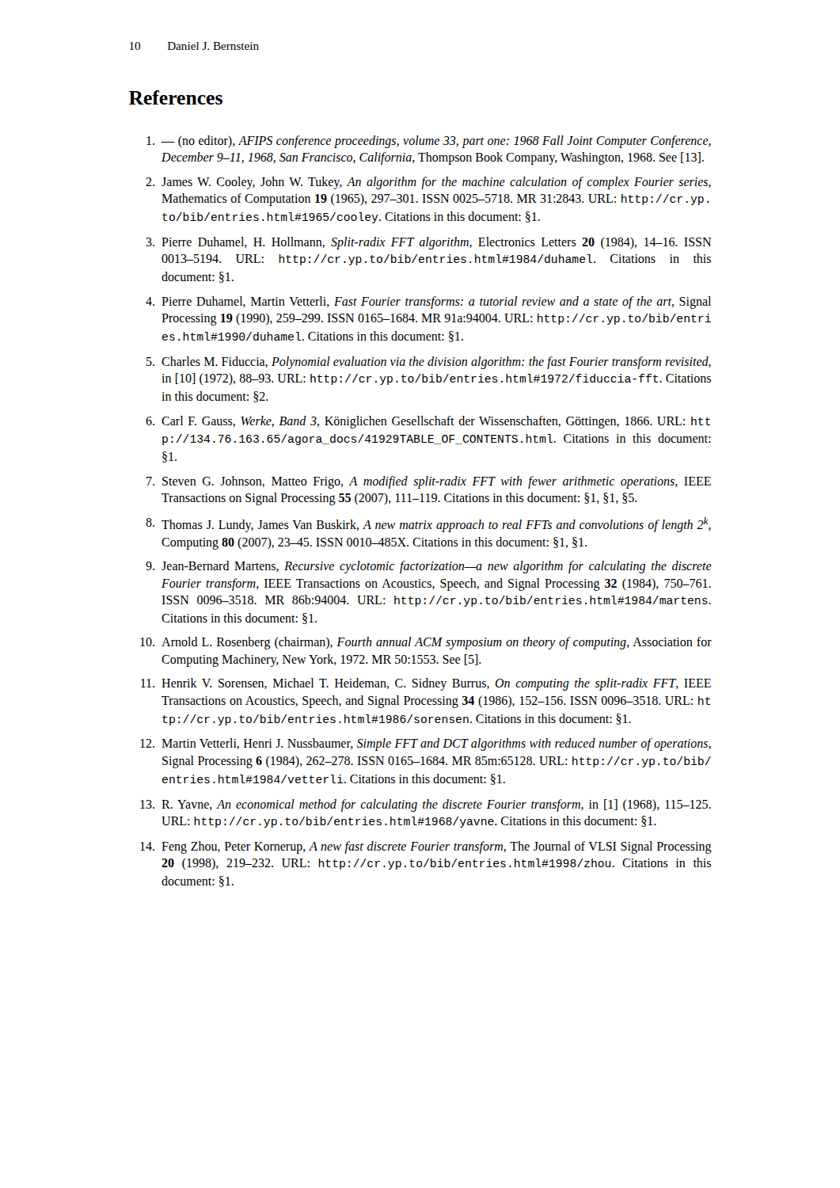10 Daniel J. Bernstein
References
— (no editor), AFIPS conference proceedings, volume 33, part one: 1968 Fall Joint Computer Conference, December 9–11, 1968, San Francisco, California, Thompson Book Company, Washington, 1968. See [13].
James W. Cooley, John W. Tukey, An algorithm for the machine calculation of complex Fourier series, Mathematics of Computation 19 (1965), 297–301. ISSN 0025–5718. MR 31:2843. URL: http://cr.yp.to/bib/entries.html#1965/cooley. Citations in this document: §1.
Pierre Duhamel, H. Hollmann, Split-radix FFT algorithm, Electronics Letters 20 (1984), 14–16. ISSN 0013–5194. URL: http://cr.yp.to/bib/entries.html#1984/duhamel. Citations in this document: §1.
Pierre Duhamel, Martin Vetterli, Fast Fourier transforms: a tutorial review and a state of the art, Signal Processing 19 (1990), 259–299. ISSN 0165–1684. MR 91a:94004. URL: http://cr.yp.to/bib/entries.html#1990/duhamel. Citations in this document: §1.
Charles M. Fiduccia, Polynomial evaluation via the division algorithm: the fast Fourier transform revisited, in [10] (1972), 88–93. URL: http://cr.yp.to/bib/entries.html#1972/fiduccia-fft. Citations in this document: §2.
Carl F. Gauss, Werke, Band 3, Königlichen Gesellschaft der Wissenschaften, Göttingen, 1866. URL: http://134.76.163.65/agora_docs/41929TABLE_OF_CONTENTS.html. Citations in this document: §1.
Steven G. Johnson, Matteo Frigo, A modified split-radix FFT with fewer arithmetic operations, IEEE Transactions on Signal Processing 55 (2007), 111–119. Citations in this document: §1, §1, §5.
Thomas J. Lundy, James Van Buskirk, A new matrix approach to real FFTs and convolutions of length 2k, Computing 80 (2007), 23–45. ISSN 0010–485X. Citations in this document: §1, §1.
Jean-Bernard Martens, Recursive cyclotomic factorization—a new algorithm for calculating the discrete Fourier transform, IEEE Transactions on Acoustics, Speech, and Signal Processing 32 (1984), 750–761. ISSN 0096–3518. MR 86b:94004. URL: http://cr.yp.to/bib/entries.html#1984/martens. Citations in this document: §1.
Arnold L. Rosenberg (chairman), Fourth annual ACM symposium on theory of computing, Association for Computing Machinery, New York, 1972. MR 50:1553. See [5].
Henrik V. Sorensen, Michael T. Heideman, C. Sidney Burrus, On computing the split-radix FFT, IEEE Transactions on Acoustics, Speech, and Signal Processing 34 (1986), 152–156. ISSN 0096–3518. URL: http://cr.yp.to/bib/entries.html#1986/sorensen. Citations in this document: §1.
Martin Vetterli, Henri J. Nussbaumer, Simple FFT and DCT algorithms with reduced number of operations, Signal Processing 6 (1984), 262–278. ISSN 0165–1684. MR 85m:65128. URL: http://cr.yp.to/bib/entries.html#1984/vetterli. Citations in this document: §1.
R. Yavne, An economical method for calculating the discrete Fourier transform, in [1] (1968), 115–125. URL: http://cr.yp.to/bib/entries.html#1968/yavne. Citations in this document: §1.
Feng Zhou, Peter Kornerup, A new fast discrete Fourier transform, The Journal of VLSI Signal Processing 20 (1998), 219–232. URL: http://cr.yp.to/bib/entries.html#1998/zhou. Citations in this document: §1.